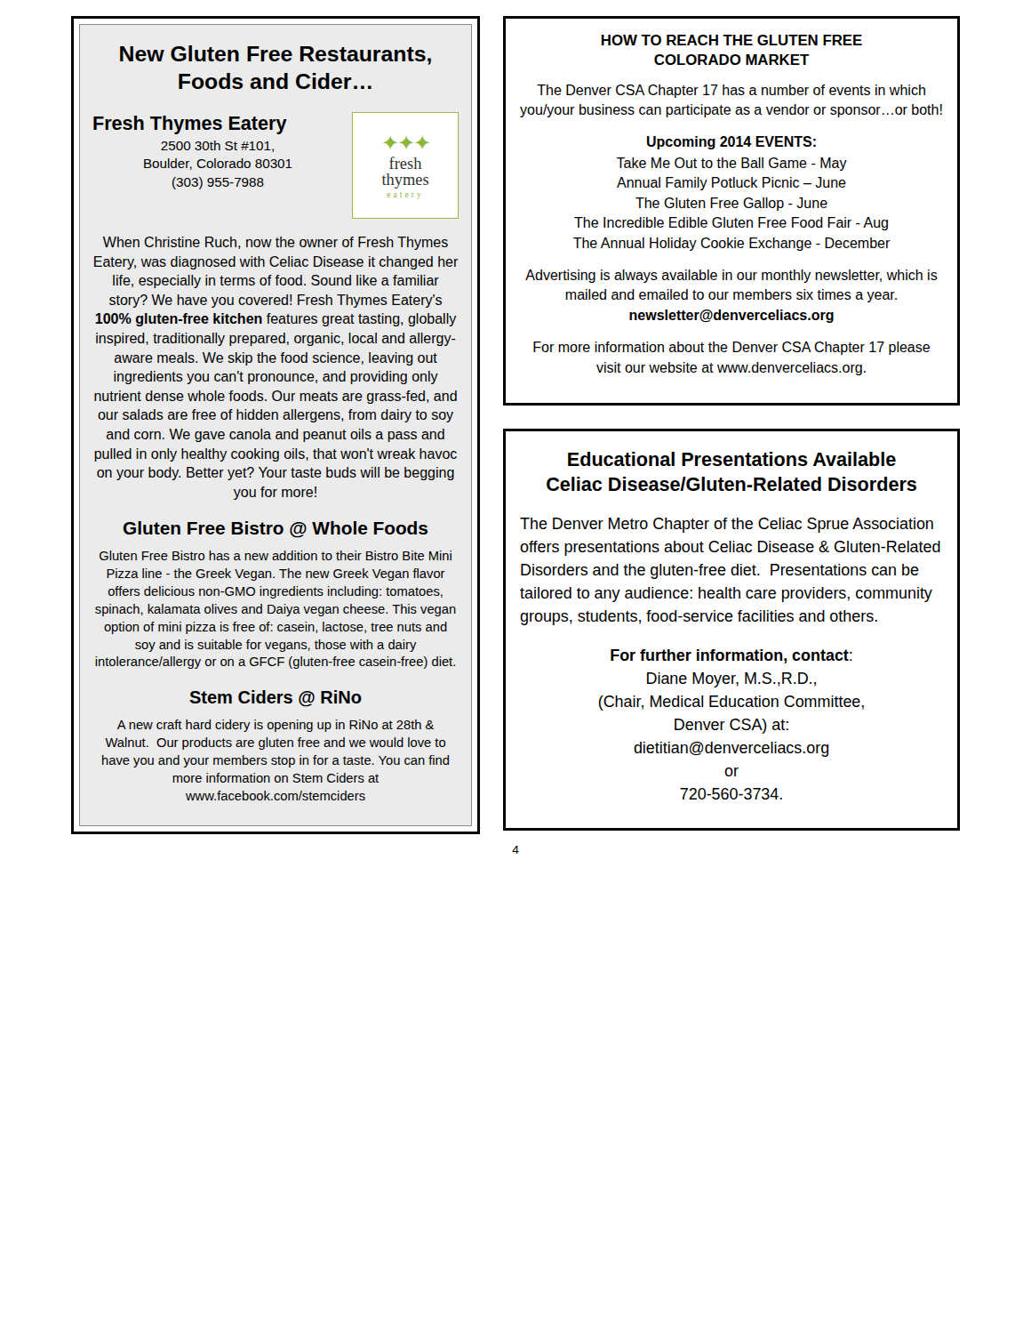New Gluten Free Restaurants,
Foods and Cider…
✦✦✦
fresh
thymes
eatery
Fresh Thymes Eatery
2500 30th St #101,
Boulder, Colorado 80301
(303) 955-7988
When Christine Ruch, now the owner of Fresh Thymes Eatery, was diagnosed with Celiac Disease it changed her life, especially in terms of food. Sound like a familiar story? We have you covered! Fresh Thymes Eatery's 100% gluten-free kitchen features great tasting, globally inspired, traditionally prepared, organic, local and allergy-aware meals. We skip the food science, leaving out ingredients you can't pronounce, and providing only nutrient dense whole foods. Our meats are grass-fed, and our salads are free of hidden allergens, from dairy to soy and corn. We gave canola and peanut oils a pass and pulled in only healthy cooking oils, that won't wreak havoc on your body. Better yet? Your taste buds will be begging you for more!
Gluten Free Bistro @ Whole Foods
Gluten Free Bistro has a new addition to their Bistro Bite Mini Pizza line - the Greek Vegan. The new Greek Vegan flavor offers delicious non-GMO ingredients including: tomatoes, spinach, kalamata olives and Daiya vegan cheese. This vegan option of mini pizza is free of: casein, lactose, tree nuts and soy and is suitable for vegans, those with a dairy intolerance/allergy or on a GFCF (gluten-free casein-free) diet.
Stem Ciders @ RiNo
A new craft hard cidery is opening up in RiNo at 28th & Walnut. Our products are gluten free and we would love to have you and your members stop in for a taste. You can find more information on Stem Ciders at www.facebook.com/stemciders
HOW TO REACH THE GLUTEN FREE
COLORADO MARKET
The Denver CSA Chapter 17 has a number of events in which you/your business can participate as a vendor or sponsor…or both!
Upcoming 2014 EVENTS:
Take Me Out to the Ball Game - May
Annual Family Potluck Picnic – June
The Gluten Free Gallop - June
The Incredible Edible Gluten Free Food Fair - Aug
The Annual Holiday Cookie Exchange - December
Advertising is always available in our monthly newsletter, which is mailed and emailed to our members six times a year.
newsletter@denverceliacs.org
For more information about the Denver CSA Chapter 17 please visit our website at www.denverceliacs.org.
Educational Presentations Available
Celiac Disease/Gluten-Related Disorders
The Denver Metro Chapter of the Celiac Sprue Association offers presentations about Celiac Disease & Gluten-Related Disorders and the gluten-free diet. Presentations can be tailored to any audience: health care providers, community groups, students, food-service facilities and others.
For further information, contact:
Diane Moyer, M.S.,R.D.,
(Chair, Medical Education Committee,
Denver CSA) at:
dietitian@denverceliacs.org
or
720-560-3734.
4